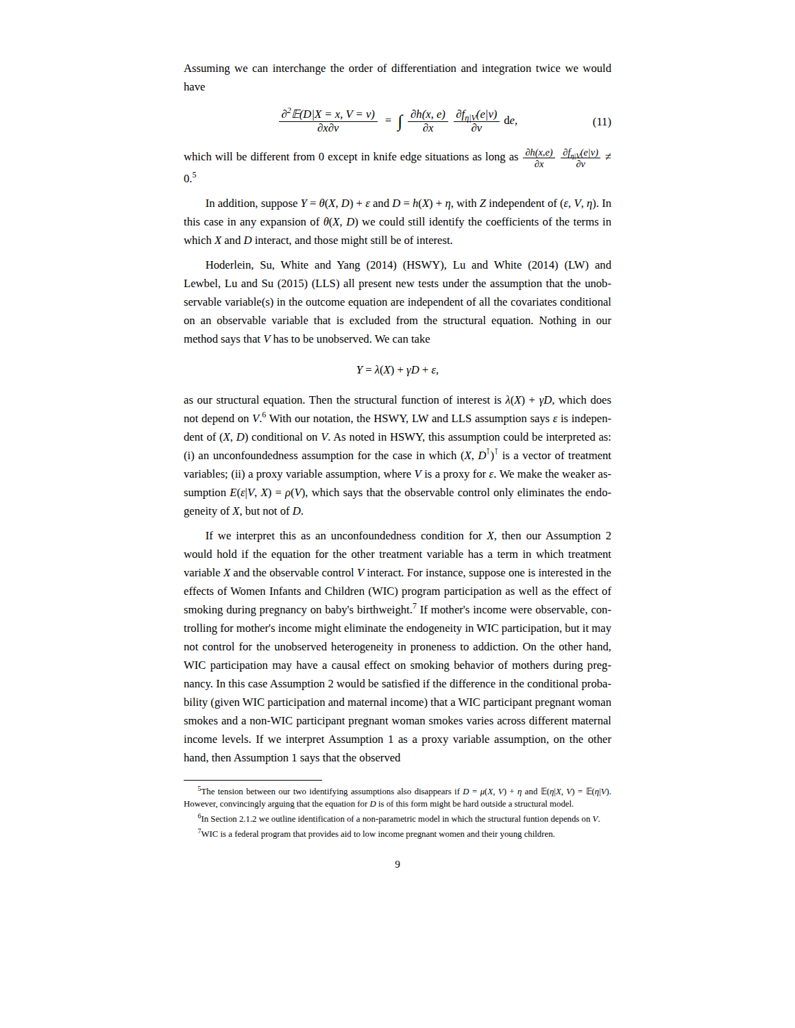Assuming we can interchange the order of differentiation and integration twice we would have
∂2𝔼(D|X = x, V = v) ∂x∂v = ∫ ∂h(x, e) ∂x ∂fη|V(e|v) ∂v de, (11)
which will be different from 0 except in knife edge situations as long as ∂h(x,e) ∂x ∂fη|V(e|v) ∂v ≠ 0.5
In addition, suppose Y = θ(X, D) + ε and D = h(X) + η, with Z independent of (ε, V, η). In this case in any expansion of θ(X, D) we could still identify the coefficients of the terms in which X and D interact, and those might still be of interest.
Hoderlein, Su, White and Yang (2014) (HSWY), Lu and White (2014) (LW) and Lewbel, Lu and Su (2015) (LLS) all present new tests under the assumption that the unobservable variable(s) in the outcome equation are independent of all the covariates conditional on an observable variable that is excluded from the structural equation. Nothing in our method says that V has to be unobserved. We can take
Y = λ(X) + γD + ε,
as our structural equation. Then the structural function of interest is λ(X) + γD, which does not depend on V.6 With our notation, the HSWY, LW and LLS assumption says ε is independent of (X, D) conditional on V. As noted in HSWY, this assumption could be interpreted as: (i) an unconfoundedness assumption for the case in which (X, D⊺)⊺ is a vector of treatment variables; (ii) a proxy variable assumption, where V is a proxy for ε. We make the weaker assumption E(ε|V, X) = ρ(V), which says that the observable control only eliminates the endogeneity of X, but not of D.
If we interpret this as an unconfoundedness condition for X, then our Assumption 2 would hold if the equation for the other treatment variable has a term in which treatment variable X and the observable control V interact. For instance, suppose one is interested in the effects of Women Infants and Children (WIC) program participation as well as the effect of smoking during pregnancy on baby's birthweight.7 If mother's income were observable, controlling for mother's income might eliminate the endogeneity in WIC participation, but it may not control for the unobserved heterogeneity in proneness to addiction. On the other hand, WIC participation may have a causal effect on smoking behavior of mothers during pregnancy. In this case Assumption 2 would be satisfied if the difference in the conditional probability (given WIC participation and maternal income) that a WIC participant pregnant woman smokes and a non-WIC participant pregnant woman smokes varies across different maternal income levels. If we interpret Assumption 1 as a proxy variable assumption, on the other hand, then Assumption 1 says that the observed
5The tension between our two identifying assumptions also disappears if D = μ(X, V) + η and 𝔼(η|X, V) = 𝔼(η|V). However, convincingly arguing that the equation for D is of this form might be hard outside a structural model.
6In Section 2.1.2 we outline identification of a non-parametric model in which the structural funtion depends on V.
7WIC is a federal program that provides aid to low income pregnant women and their young children.
9